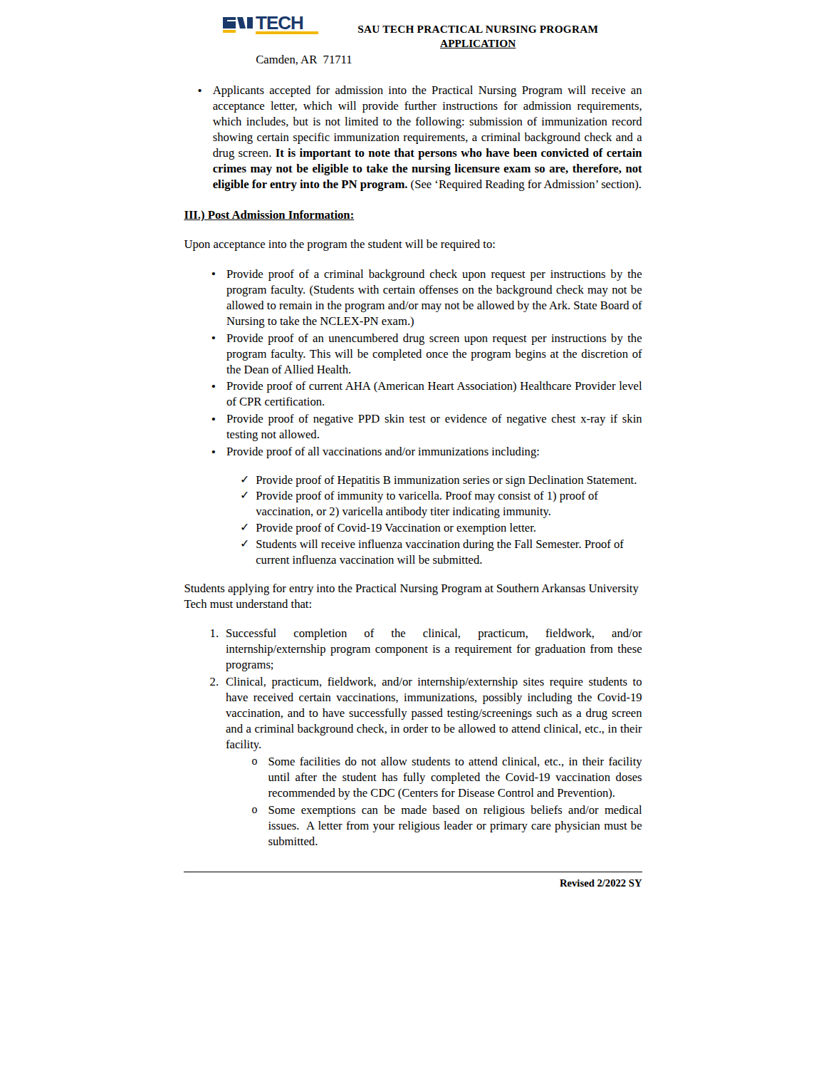TECH
SAU TECH PRACTICAL NURSING PROGRAM
APPLICATION
Camden, AR 71711
Applicants accepted for admission into the Practical Nursing Program will receive an acceptance letter, which will provide further instructions for admission requirements, which includes, but is not limited to the following: submission of immunization record showing certain specific immunization requirements, a criminal background check and a drug screen. It is important to note that persons who have been convicted of certain crimes may not be eligible to take the nursing licensure exam so are, therefore, not eligible for entry into the PN program. (See ‘Required Reading for Admission’ section).
III.) Post Admission Information:
Upon acceptance into the program the student will be required to:
Provide proof of a criminal background check upon request per instructions by the program faculty. (Students with certain offenses on the background check may not be allowed to remain in the program and/or may not be allowed by the Ark. State Board of Nursing to take the NCLEX-PN exam.)
Provide proof of an unencumbered drug screen upon request per instructions by the program faculty. This will be completed once the program begins at the discretion of the Dean of Allied Health.
Provide proof of current AHA (American Heart Association) Healthcare Provider level of CPR certification.
Provide proof of negative PPD skin test or evidence of negative chest x-ray if skin testing not allowed.
Provide proof of all vaccinations and/or immunizations including:
Provide proof of Hepatitis B immunization series or sign Declination Statement.
Provide proof of immunity to varicella. Proof may consist of 1) proof of vaccination, or 2) varicella antibody titer indicating immunity.
Provide proof of Covid-19 Vaccination or exemption letter.
Students will receive influenza vaccination during the Fall Semester. Proof of current influenza vaccination will be submitted.
Students applying for entry into the Practical Nursing Program at Southern Arkansas University Tech must understand that:
Successful completion of the clinical, practicum, fieldwork, and/or internship/externship program component is a requirement for graduation from these programs;
Clinical, practicum, fieldwork, and/or internship/externship sites require students to have received certain vaccinations, immunizations, possibly including the Covid-19 vaccination, and to have successfully passed testing/screenings such as a drug screen and a criminal background check, in order to be allowed to attend clinical, etc., in their facility.
Some facilities do not allow students to attend clinical, etc., in their facility until after the student has fully completed the Covid-19 vaccination doses recommended by the CDC (Centers for Disease Control and Prevention).
Some exemptions can be made based on religious beliefs and/or medical issues. A letter from your religious leader or primary care physician must be submitted.
Revised 2/2022 SY